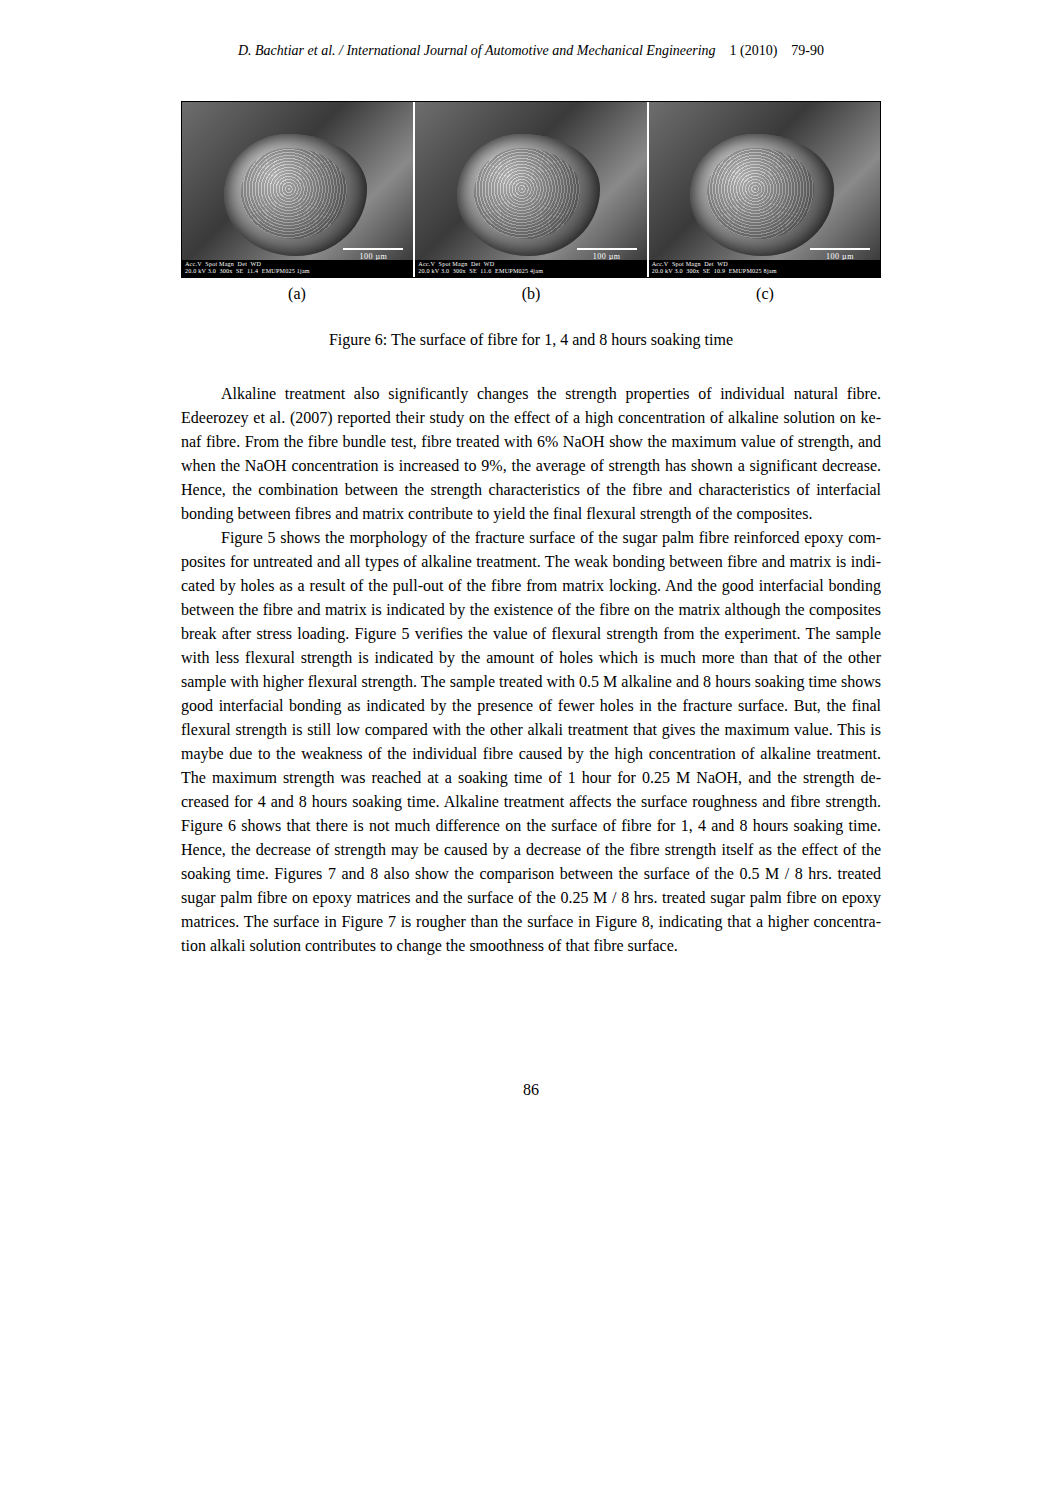D. Bachtiar et al. / International Journal of Automotive and Mechanical Engineering 1 (2010) 79-90
100 µm
Acc.V Spot Magn Det WD 20.0 kV 3.0 300x SE 11.4 EMUPM025 1jam
100 µm
Acc.V Spot Magn Det WD 20.0 kV 3.0 300x SE 11.6 EMUPM025 4jam
100 µm
Acc.V Spot Magn Det WD 20.0 kV 3.0 300x SE 10.9 EMUPM025 8jam
(a) (b) (c)
Figure 6: The surface of fibre for 1, 4 and 8 hours soaking time
Alkaline treatment also significantly changes the strength properties of individual natural fibre. Edeerozey et al. (2007) reported their study on the effect of a high concentration of alkaline solution on kenaf fibre. From the fibre bundle test, fibre treated with 6% NaOH show the maximum value of strength, and when the NaOH concentration is increased to 9%, the average of strength has shown a significant decrease. Hence, the combination between the strength characteristics of the fibre and characteristics of interfacial bonding between fibres and matrix contribute to yield the final flexural strength of the composites.
Figure 5 shows the morphology of the fracture surface of the sugar palm fibre reinforced epoxy composites for untreated and all types of alkaline treatment. The weak bonding between fibre and matrix is indicated by holes as a result of the pull-out of the fibre from matrix locking. And the good interfacial bonding between the fibre and matrix is indicated by the existence of the fibre on the matrix although the composites break after stress loading. Figure 5 verifies the value of flexural strength from the experiment. The sample with less flexural strength is indicated by the amount of holes which is much more than that of the other sample with higher flexural strength. The sample treated with 0.5 M alkaline and 8 hours soaking time shows good interfacial bonding as indicated by the presence of fewer holes in the fracture surface. But, the final flexural strength is still low compared with the other alkali treatment that gives the maximum value. This is maybe due to the weakness of the individual fibre caused by the high concentration of alkaline treatment. The maximum strength was reached at a soaking time of 1 hour for 0.25 M NaOH, and the strength decreased for 4 and 8 hours soaking time. Alkaline treatment affects the surface roughness and fibre strength. Figure 6 shows that there is not much difference on the surface of fibre for 1, 4 and 8 hours soaking time. Hence, the decrease of strength may be caused by a decrease of the fibre strength itself as the effect of the soaking time. Figures 7 and 8 also show the comparison between the surface of the 0.5 M / 8 hrs. treated sugar palm fibre on epoxy matrices and the surface of the 0.25 M / 8 hrs. treated sugar palm fibre on epoxy matrices. The surface in Figure 7 is rougher than the surface in Figure 8, indicating that a higher concentration alkali solution contributes to change the smoothness of that fibre surface.
86